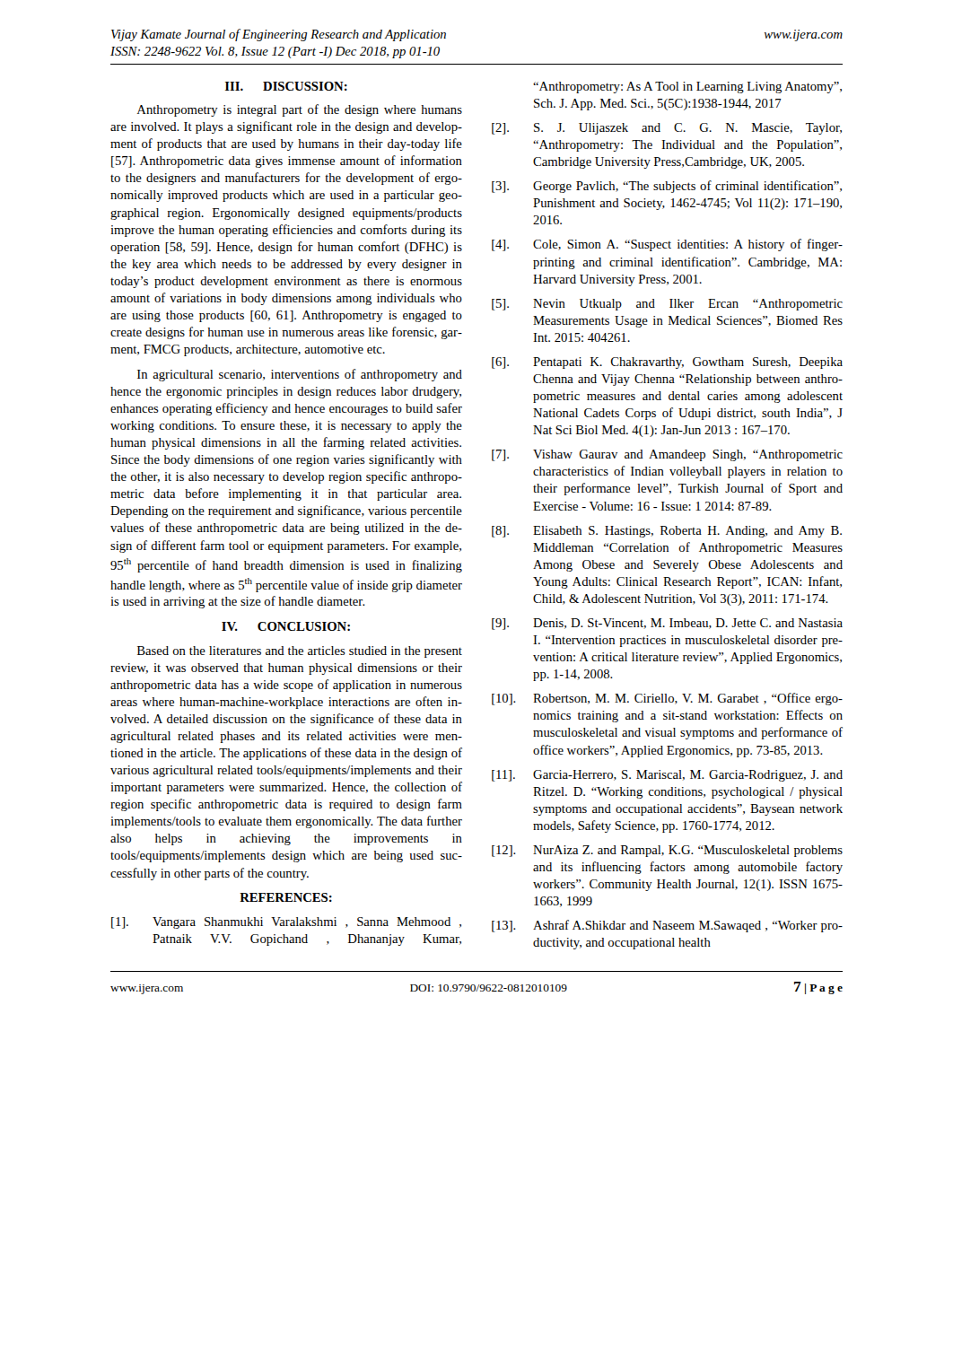Vijay Kamate Journal of Engineering Research and Application www.ijera.com
ISSN: 2248-9622 Vol. 8, Issue 12 (Part -I) Dec 2018, pp 01-10
III. DISCUSSION:
Anthropometry is integral part of the design where humans are involved. It plays a significant role in the design and development of products that are used by humans in their day-today life [57]. Anthropometric data gives immense amount of information to the designers and manufacturers for the development of ergonomically improved products which are used in a particular geographical region. Ergonomically designed equipments/products improve the human operating efficiencies and comforts during its operation [58, 59]. Hence, design for human comfort (DFHC) is the key area which needs to be addressed by every designer in today’s product development environment as there is enormous amount of variations in body dimensions among individuals who are using those products [60, 61]. Anthropometry is engaged to create designs for human use in numerous areas like forensic, garment, FMCG products, architecture, automotive etc.
In agricultural scenario, interventions of anthropometry and hence the ergonomic principles in design reduces labor drudgery, enhances operating efficiency and hence encourages to build safer working conditions. To ensure these, it is necessary to apply the human physical dimensions in all the farming related activities. Since the body dimensions of one region varies significantly with the other, it is also necessary to develop region specific anthropometric data before implementing it in that particular area. Depending on the requirement and significance, various percentile values of these anthropometric data are being utilized in the design of different farm tool or equipment parameters. For example, 95th percentile of hand breadth dimension is used in finalizing handle length, where as 5th percentile value of inside grip diameter is used in arriving at the size of handle diameter.
IV. CONCLUSION:
Based on the literatures and the articles studied in the present review, it was observed that human physical dimensions or their anthropometric data has a wide scope of application in numerous areas where human-machine-workplace interactions are often involved. A detailed discussion on the significance of these data in agricultural related phases and its related activities were mentioned in the article. The applications of these data in the design of various agricultural related tools/equipments/implements and their important parameters were summarized. Hence, the collection of region specific anthropometric data is required to design farm implements/tools to evaluate them ergonomically. The data further also helps in achieving the improvements in tools/equipments/implements design which are being used successfully in other parts of the country.
REFERENCES:
[1]. Vangara Shanmukhi Varalakshmi , Sanna Mehmood , Patnaik V.V. Gopichand , Dhananjay Kumar, “Anthropometry: As A Tool in Learning Living Anatomy”, Sch. J. App. Med. Sci., 5(5C):1938-1944, 2017
[2]. S. J. Ulijaszek and C. G. N. Mascie, Taylor, “Anthropometry: The Individual and the Population”, Cambridge University Press,Cambridge, UK, 2005.
[3]. George Pavlich, “The subjects of criminal identification”, Punishment and Society, 1462-4745; Vol 11(2): 171–190, 2016.
[4]. Cole, Simon A. “Suspect identities: A history of fingerprinting and criminal identification”. Cambridge, MA: Harvard University Press, 2001.
[5]. Nevin Utkualp and Ilker Ercan “Anthropometric Measurements Usage in Medical Sciences”, Biomed Res Int. 2015: 404261.
[6]. Pentapati K. Chakravarthy, Gowtham Suresh, Deepika Chenna and Vijay Chenna “Relationship between anthropometric measures and dental caries among adolescent National Cadets Corps of Udupi district, south India”, J Nat Sci Biol Med. 4(1): Jan-Jun 2013 : 167–170.
[7]. Vishaw Gaurav and Amandeep Singh, “Anthropometric characteristics of Indian volleyball players in relation to their performance level”, Turkish Journal of Sport and Exercise - Volume: 16 - Issue: 1 2014: 87-89.
[8]. Elisabeth S. Hastings, Roberta H. Anding, and Amy B. Middleman “Correlation of Anthropometric Measures Among Obese and Severely Obese Adolescents and Young Adults: Clinical Research Report”, ICAN: Infant, Child, & Adolescent Nutrition, Vol 3(3), 2011: 171-174.
[9]. Denis, D. St-Vincent, M. Imbeau, D. Jette C. and Nastasia I. “Intervention practices in musculoskeletal disorder prevention: A critical literature review”, Applied Ergonomics, pp. 1-14, 2008.
[10]. Robertson, M. M. Ciriello, V. M. Garabet , “Office ergonomics training and a sit-stand workstation: Effects on musculoskeletal and visual symptoms and performance of office workers”, Applied Ergonomics, pp. 73-85, 2013.
[11]. Garcia-Herrero, S. Mariscal, M. Garcia-Rodriguez, J. and Ritzel. D. “Working conditions, psychological / physical symptoms and occupational accidents”, Baysean network models, Safety Science, pp. 1760-1774, 2012.
[12]. NurAiza Z. and Rampal, K.G. “Musculoskeletal problems and its influencing factors among automobile factory workers”. Community Health Journal, 12(1). ISSN 1675-1663, 1999
[13]. Ashraf A.Shikdar and Naseem M.Sawaqed , “Worker productivity, and occupational health
www.ijera.com DOI: 10.9790/9622-0812010109 7 | P a g e